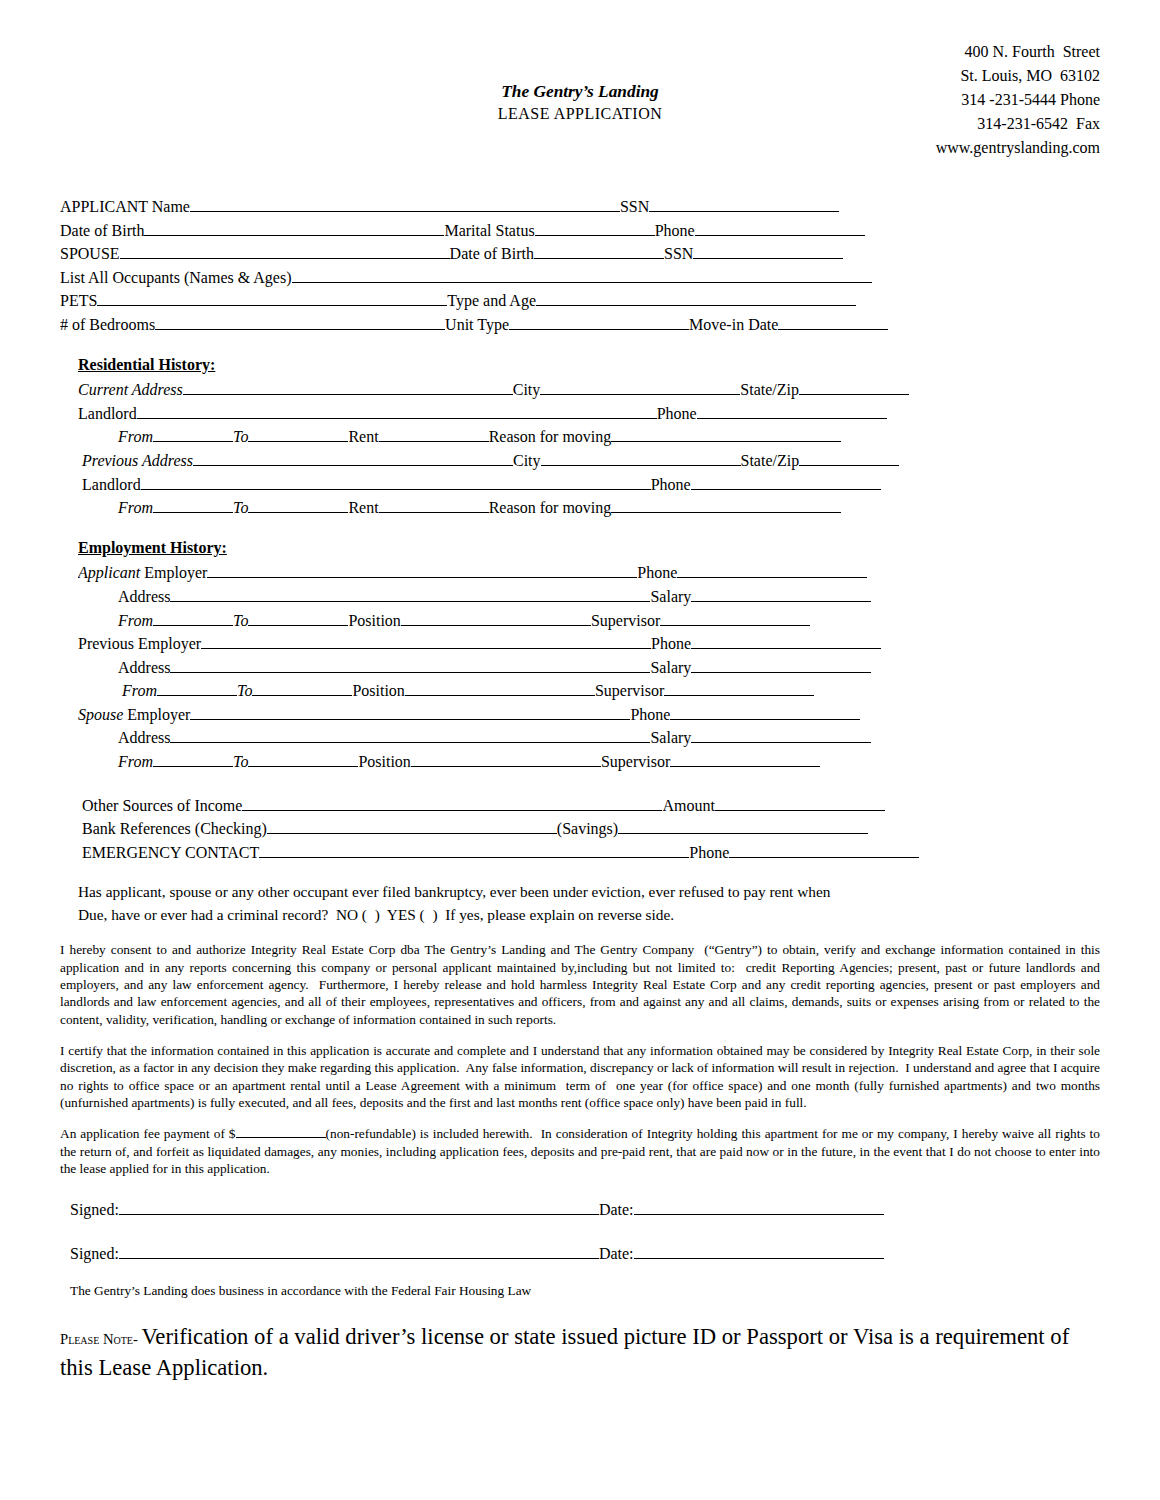400 N. Fourth Street
St. Louis, MO 63102
The Gentry’s Landing
LEASE APPLICATION
314 -231-5444 Phone
314-231-6542 Fax
www.gentryslanding.com
APPLICANT Name SSN
Date of Birth Marital Status Phone
SPOUSE Date of Birth SSN
List All Occupants (Names & Ages)
PETS Type and Age
# of Bedrooms Unit Type Move-in Date
Residential History:
Current Address City State/Zip
Landlord Phone
From To Rent Reason for moving
Previous Address City State/Zip
Landlord Phone
From To Rent Reason for moving
Employment History:
Applicant Employer Phone
Address Salary
From To Position Supervisor
Previous Employer Phone
Address Salary
From To Position Supervisor
Spouse Employer Phone
Address Salary
From To Position Supervisor
Other Sources of Income Amount
Bank References (Checking) (Savings)
EMERGENCY CONTACT Phone
Has applicant, spouse or any other occupant ever filed bankruptcy, ever been under eviction, ever refused to pay rent when
Due, have or ever had a criminal record? NO ( ) YES ( ) If yes, please explain on reverse side.
I hereby consent to and authorize Integrity Real Estate Corp dba The Gentry’s Landing and The Gentry Company (“Gentry”) to obtain, verify and exchange information contained in this application and in any reports concerning this company or personal applicant maintained by,including but not limited to: credit Reporting Agencies; present, past or future landlords and employers, and any law enforcement agency. Furthermore, I hereby release and hold harmless Integrity Real Estate Corp and any credit reporting agencies, present or past employers and landlords and law enforcement agencies, and all of their employees, representatives and officers, from and against any and all claims, demands, suits or expenses arising from or related to the content, validity, verification, handling or exchange of information contained in such reports.
I certify that the information contained in this application is accurate and complete and I understand that any information obtained may be considered by Integrity Real Estate Corp, in their sole discretion, as a factor in any decision they make regarding this application. Any false information, discrepancy or lack of information will result in rejection. I understand and agree that I acquire no rights to office space or an apartment rental until a Lease Agreement with a minimum term of one year (for office space) and one month (fully furnished apartments) and two months (unfurnished apartments) is fully executed, and all fees, deposits and the first and last months rent (office space only) have been paid in full.
An application fee payment of $ (non-refundable) is included herewith. In consideration of Integrity holding this apartment for me or my company, I hereby waive all rights to the return of, and forfeit as liquidated damages, any monies, including application fees, deposits and pre-paid rent, that are paid now or in the future, in the event that I do not choose to enter into the lease applied for in this application.
Signed: Date:
Signed: Date:
The Gentry’s Landing does business in accordance with the Federal Fair Housing Law
Please Note- Verification of a valid driver’s license or state issued picture ID or Passport or Visa is a requirement of this Lease Application.